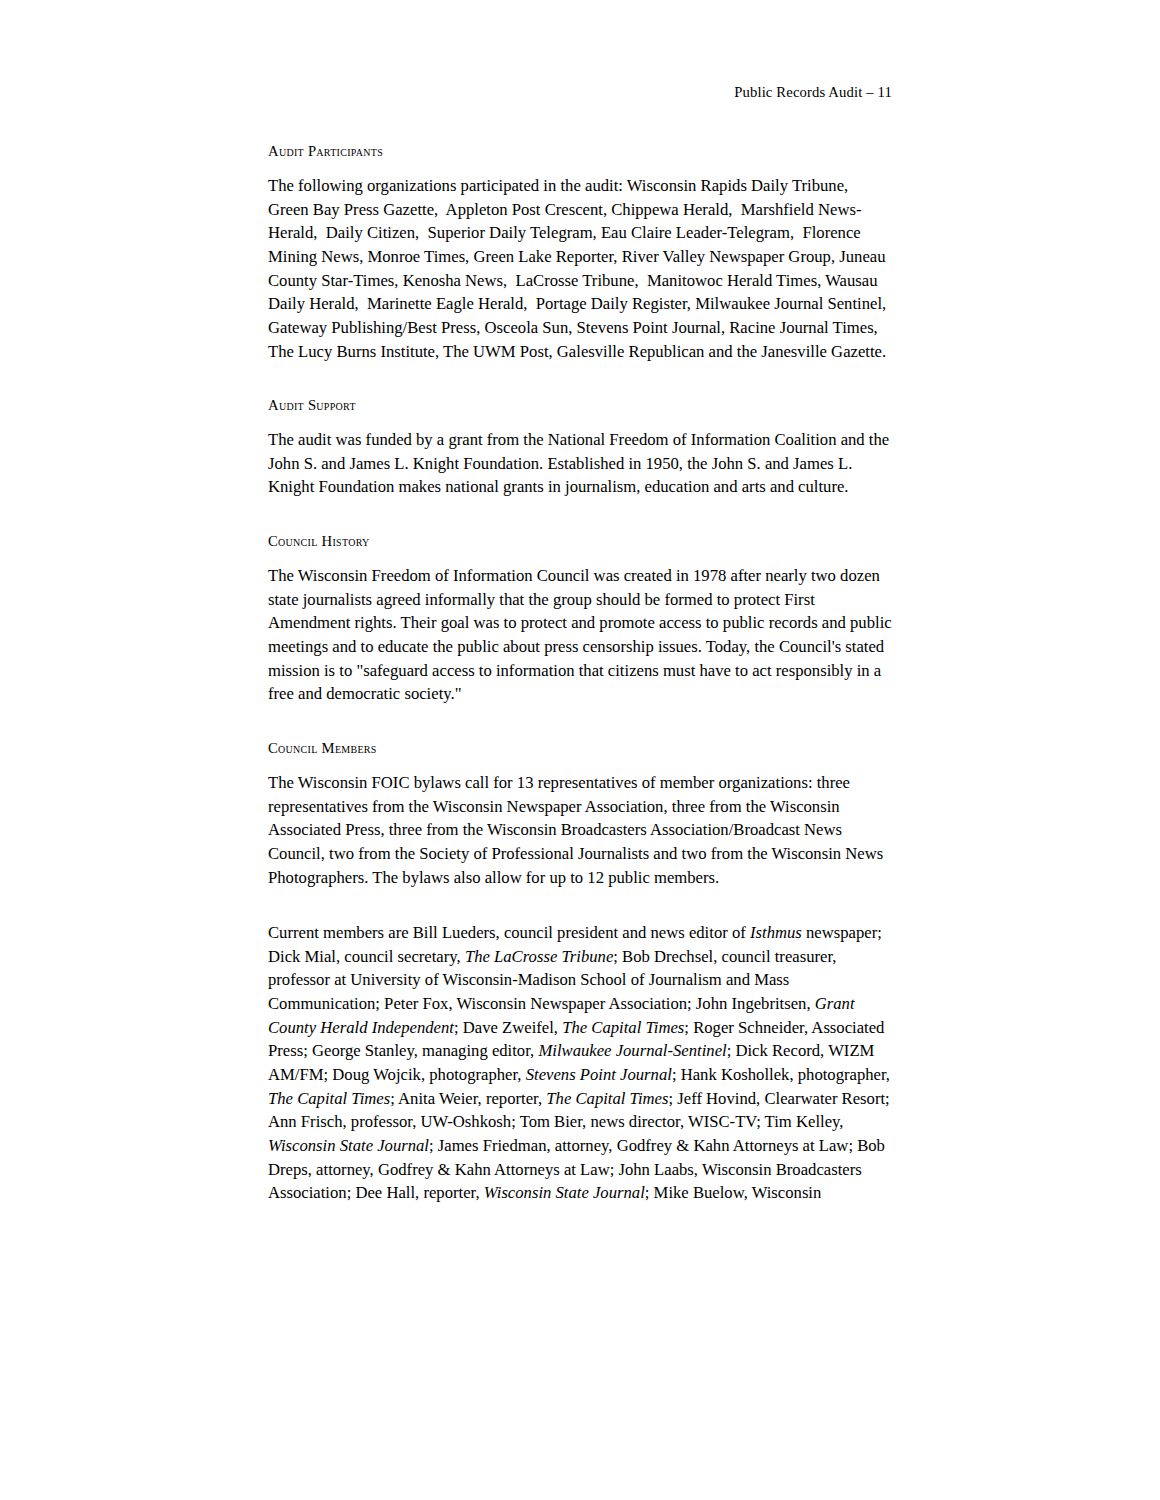Public Records Audit – 11
Audit Participants
The following organizations participated in the audit: Wisconsin Rapids Daily Tribune, Green Bay Press Gazette, Appleton Post Crescent, Chippewa Herald, Marshfield News-Herald, Daily Citizen, Superior Daily Telegram, Eau Claire Leader-Telegram, Florence Mining News, Monroe Times, Green Lake Reporter, River Valley Newspaper Group, Juneau County Star-Times, Kenosha News, LaCrosse Tribune, Manitowoc Herald Times, Wausau Daily Herald, Marinette Eagle Herald, Portage Daily Register, Milwaukee Journal Sentinel, Gateway Publishing/Best Press, Osceola Sun, Stevens Point Journal, Racine Journal Times, The Lucy Burns Institute, The UWM Post, Galesville Republican and the Janesville Gazette.
Audit Support
The audit was funded by a grant from the National Freedom of Information Coalition and the John S. and James L. Knight Foundation. Established in 1950, the John S. and James L. Knight Foundation makes national grants in journalism, education and arts and culture.
Council History
The Wisconsin Freedom of Information Council was created in 1978 after nearly two dozen state journalists agreed informally that the group should be formed to protect First Amendment rights. Their goal was to protect and promote access to public records and public meetings and to educate the public about press censorship issues. Today, the Council's stated mission is to "safeguard access to information that citizens must have to act responsibly in a free and democratic society."
Council Members
The Wisconsin FOIC bylaws call for 13 representatives of member organizations: three representatives from the Wisconsin Newspaper Association, three from the Wisconsin Associated Press, three from the Wisconsin Broadcasters Association/Broadcast News Council, two from the Society of Professional Journalists and two from the Wisconsin News Photographers. The bylaws also allow for up to 12 public members.
Current members are Bill Lueders, council president and news editor of Isthmus newspaper; Dick Mial, council secretary, The LaCrosse Tribune; Bob Drechsel, council treasurer, professor at University of Wisconsin-Madison School of Journalism and Mass Communication; Peter Fox, Wisconsin Newspaper Association; John Ingebritsen, Grant County Herald Independent; Dave Zweifel, The Capital Times; Roger Schneider, Associated Press; George Stanley, managing editor, Milwaukee Journal-Sentinel; Dick Record, WIZM AM/FM; Doug Wojcik, photographer, Stevens Point Journal; Hank Koshollek, photographer, The Capital Times; Anita Weier, reporter, The Capital Times; Jeff Hovind, Clearwater Resort; Ann Frisch, professor, UW-Oshkosh; Tom Bier, news director, WISC-TV; Tim Kelley, Wisconsin State Journal; James Friedman, attorney, Godfrey & Kahn Attorneys at Law; Bob Dreps, attorney, Godfrey & Kahn Attorneys at Law; John Laabs, Wisconsin Broadcasters Association; Dee Hall, reporter, Wisconsin State Journal; Mike Buelow, Wisconsin